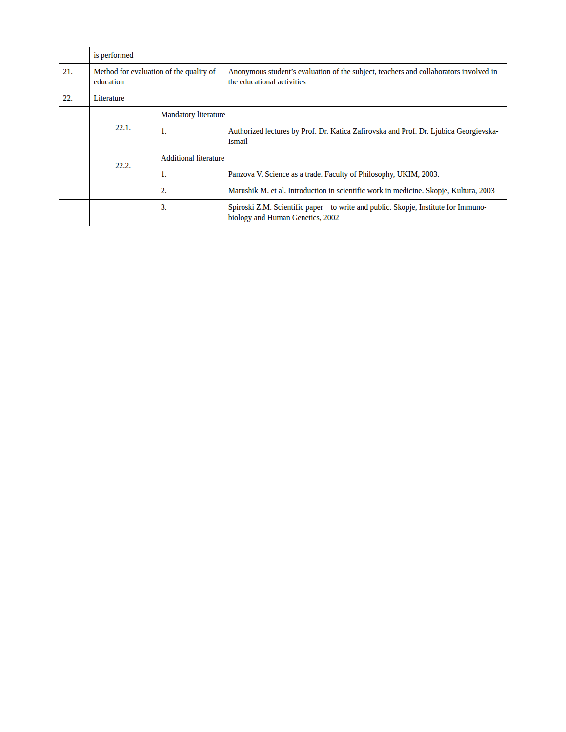| | is performed | |
| 21. | Method for evaluation of the quality of education | Anonymous student’s evaluation of the subject, teachers and collaborators involved in the educational activities |
| 22. | Literature |
| | 22.1. | Mandatory literature |
| | 1. | Authorized lectures by Prof. Dr. Katica Zafirovska and Prof. Dr. Ljubica Georgievska-Ismail |
| | 22.2. | Additional literature |
| | 1. | Panzova V. Science as a trade. Faculty of Philosophy, UKIM, 2003. |
| | | 2. | Marushik M. et al. Introduction in scientific work in medicine. Skopje, Kultura, 2003 |
| | | 3. | Spiroski Z.M. Scientific paper – to write and public. Skopje, Institute for Immuno-biology and Human Genetics, 2002 |